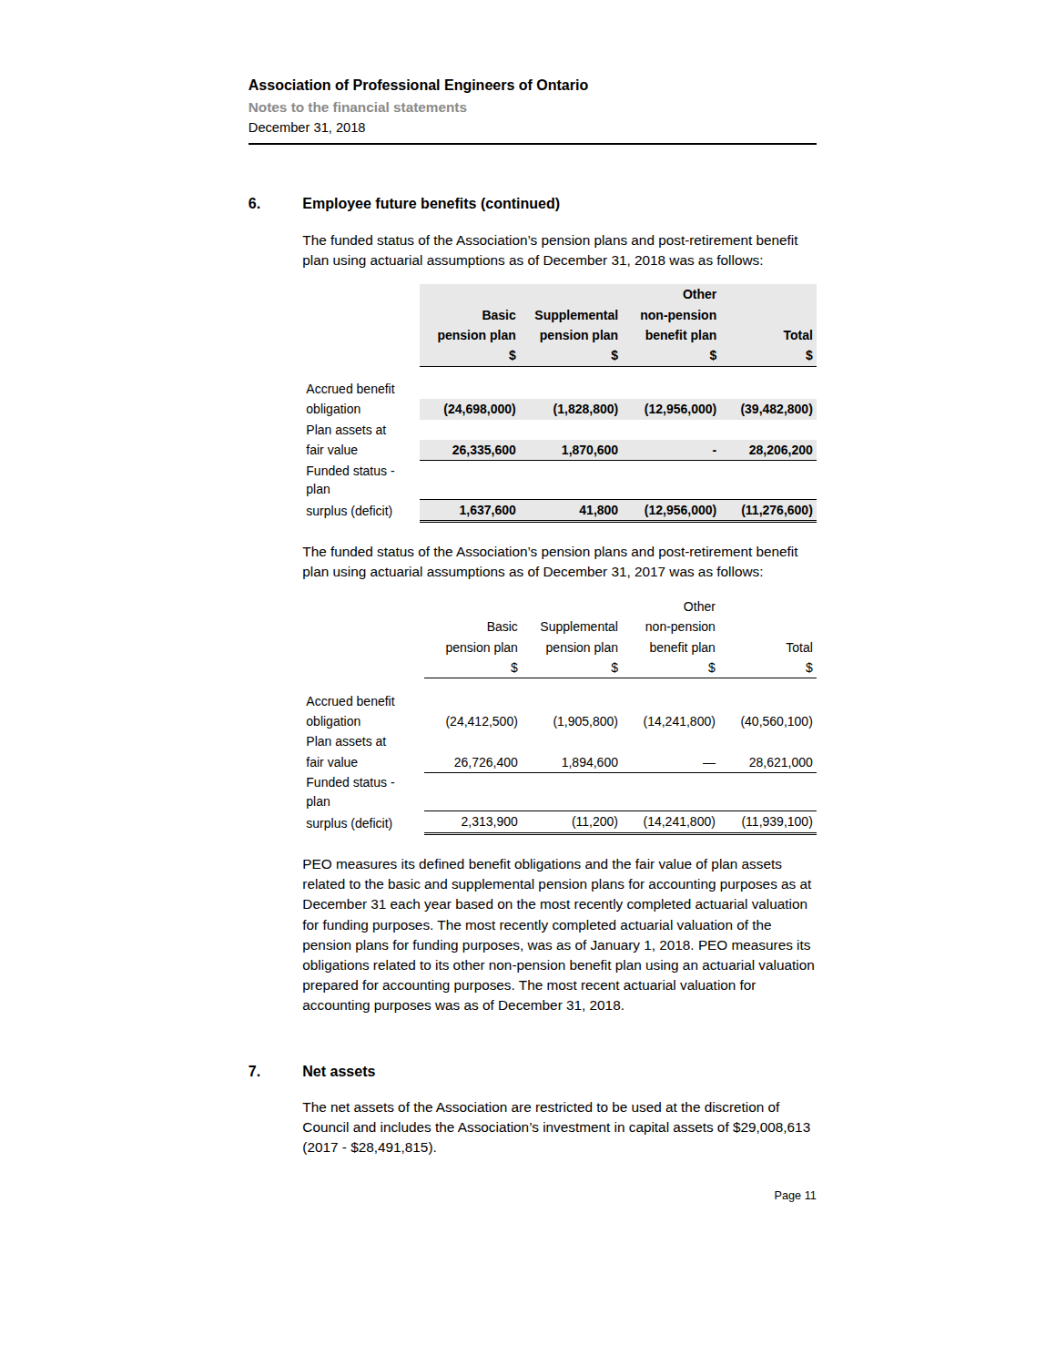Association of Professional Engineers of Ontario
Notes to the financial statements
December 31, 2018
6.
Employee future benefits (continued)
The funded status of the Association’s pension plans and post-retirement benefit plan using actuarial assumptions as of December 31, 2018 was as follows:
| | | | Other | |
| | Basic | Supplemental | non-pension | |
| | pension plan | pension plan | benefit plan | Total |
| | $ | $ | $ | $ |
| Accrued benefit | | | | |
| obligation | (24,698,000) | (1,828,800) | (12,956,000) | (39,482,800) |
| Plan assets at | | | | |
| fair value | 26,335,600 | 1,870,600 | - | 28,206,200 |
| Funded status - plan | | | | |
| surplus (deficit) | 1,637,600 | 41,800 | (12,956,000) | (11,276,600) |
The funded status of the Association’s pension plans and post-retirement benefit plan using actuarial assumptions as of December 31, 2017 was as follows:
| | | | Other | |
| | Basic | Supplemental | non-pension | |
| | pension plan | pension plan | benefit plan | Total |
| | $ | $ | $ | $ |
| Accrued benefit | | | | |
| obligation | (24,412,500) | (1,905,800) | (14,241,800) | (40,560,100) |
| Plan assets at | | | | |
| fair value | 26,726,400 | 1,894,600 | — | 28,621,000 |
| Funded status - plan | | | | |
| surplus (deficit) | 2,313,900 | (11,200) | (14,241,800) | (11,939,100) |
PEO measures its defined benefit obligations and the fair value of plan assets related to the basic and supplemental pension plans for accounting purposes as at December 31 each year based on the most recently completed actuarial valuation for funding purposes. The most recently completed actuarial valuation of the pension plans for funding purposes, was as of January 1, 2018. PEO measures its obligations related to its other non-pension benefit plan using an actuarial valuation prepared for accounting purposes. The most recent actuarial valuation for accounting purposes was as of December 31, 2018.
7.
Net assets
The net assets of the Association are restricted to be used at the discretion of Council and includes the Association’s investment in capital assets of $29,008,613 (2017 - $28,491,815).
Page 11